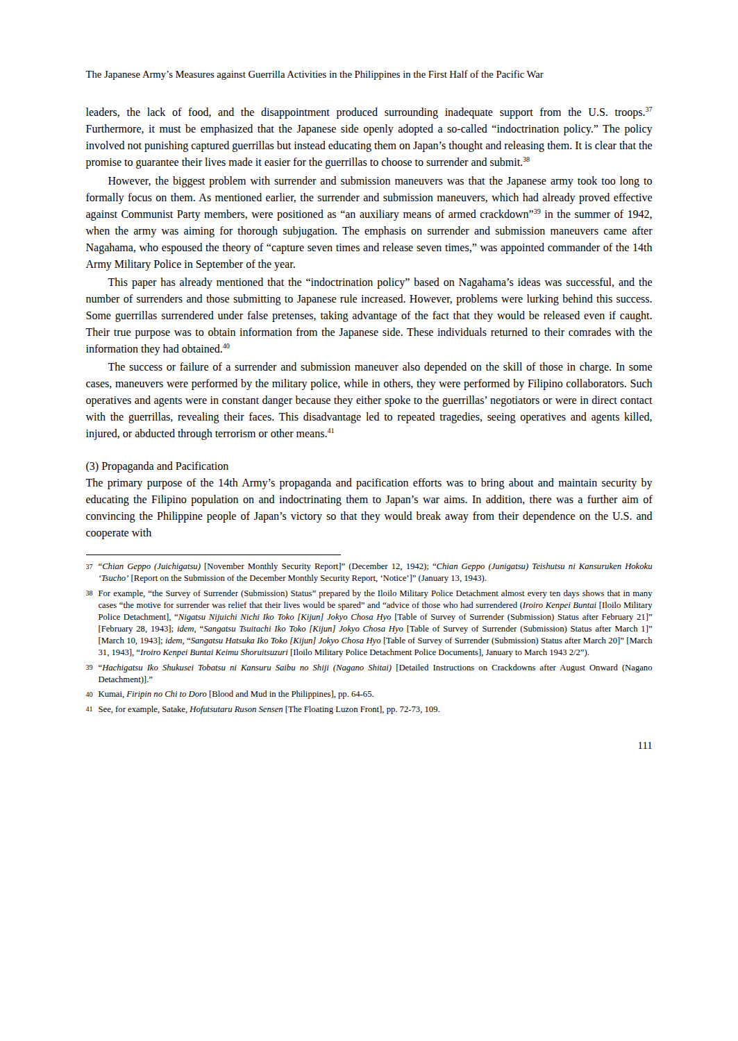The Japanese Army’s Measures against Guerrilla Activities in the Philippines in the First Half of the Pacific War
leaders, the lack of food, and the disappointment produced surrounding inadequate support from the U.S. troops.37 Furthermore, it must be emphasized that the Japanese side openly adopted a so-called “indoctrination policy.” The policy involved not punishing captured guerrillas but instead educating them on Japan’s thought and releasing them. It is clear that the promise to guarantee their lives made it easier for the guerrillas to choose to surrender and submit.38
However, the biggest problem with surrender and submission maneuvers was that the Japanese army took too long to formally focus on them. As mentioned earlier, the surrender and submission maneuvers, which had already proved effective against Communist Party members, were positioned as “an auxiliary means of armed crackdown”39 in the summer of 1942, when the army was aiming for thorough subjugation. The emphasis on surrender and submission maneuvers came after Nagahama, who espoused the theory of “capture seven times and release seven times,” was appointed commander of the 14th Army Military Police in September of the year.
This paper has already mentioned that the “indoctrination policy” based on Nagahama’s ideas was successful, and the number of surrenders and those submitting to Japanese rule increased. However, problems were lurking behind this success. Some guerrillas surrendered under false pretenses, taking advantage of the fact that they would be released even if caught. Their true purpose was to obtain information from the Japanese side. These individuals returned to their comrades with the information they had obtained.40
The success or failure of a surrender and submission maneuver also depended on the skill of those in charge. In some cases, maneuvers were performed by the military police, while in others, they were performed by Filipino collaborators. Such operatives and agents were in constant danger because they either spoke to the guerrillas’ negotiators or were in direct contact with the guerrillas, revealing their faces. This disadvantage led to repeated tragedies, seeing operatives and agents killed, injured, or abducted through terrorism or other means.41
(3) Propaganda and Pacification
The primary purpose of the 14th Army’s propaganda and pacification efforts was to bring about and maintain security by educating the Filipino population on and indoctrinating them to Japan’s war aims. In addition, there was a further aim of convincing the Philippine people of Japan’s victory so that they would break away from their dependence on the U.S. and cooperate with
37
“Chian Geppo (Juichigatsu) [November Monthly Security Report]” (December 12, 1942); “Chian Geppo (Junigatsu) Teishutsu ni Kansuruken Hokoku ‘Tsucho’ [Report on the Submission of the December Monthly Security Report, ‘Notice’]” (January 13, 1943).
38
For example, “the Survey of Surrender (Submission) Status” prepared by the Iloilo Military Police Detachment almost every ten days shows that in many cases “the motive for surrender was relief that their lives would be spared” and “advice of those who had surrendered (Iroiro Kenpei Buntai [Iloilo Military Police Detachment], “Nigatsu Nijuichi Nichi Iko Toko [Kijun] Jokyo Chosa Hyo [Table of Survey of Surrender (Submission) Status after February 21]” [February 28, 1943]; idem, “Sangatsu Tsuitachi Iko Toko [Kijun] Jokyo Chosa Hyo [Table of Survey of Surrender (Submission) Status after March 1]” [March 10, 1943]; idem, “Sangatsu Hatsuka Iko Toko [Kijun] Jokyo Chosa Hyo [Table of Survey of Surrender (Submission) Status after March 20]” [March 31, 1943], “Iroiro Kenpei Buntai Keimu Shoruitsuzuri [Iloilo Military Police Detachment Police Documents], January to March 1943 2/2”).
39
“Hachigatsu Iko Shukusei Tobatsu ni Kansuru Saibu no Shiji (Nagano Shitai) [Detailed Instructions on Crackdowns after August Onward (Nagano Detachment)].”
40
Kumai, Firipin no Chi to Doro [Blood and Mud in the Philippines], pp. 64-65.
41
See, for example, Satake, Hofutsutaru Ruson Sensen [The Floating Luzon Front], pp. 72-73, 109.
111